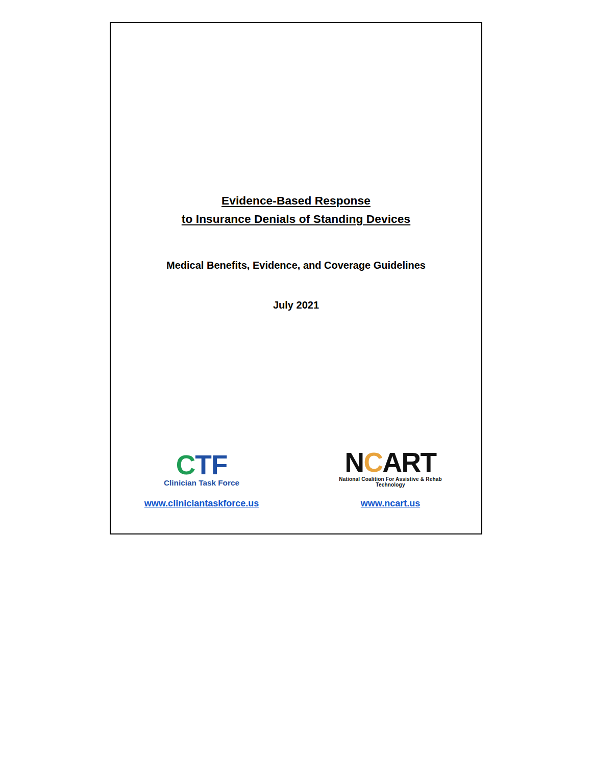Evidence-Based Response to Insurance Denials of Standing Devices
Medical Benefits, Evidence, and Coverage Guidelines
July 2021
CTF
Clinician Task Force
www.cliniciantaskforce.us
NCART
National Coalition For Assistive & Rehab Technology
www.ncart.us